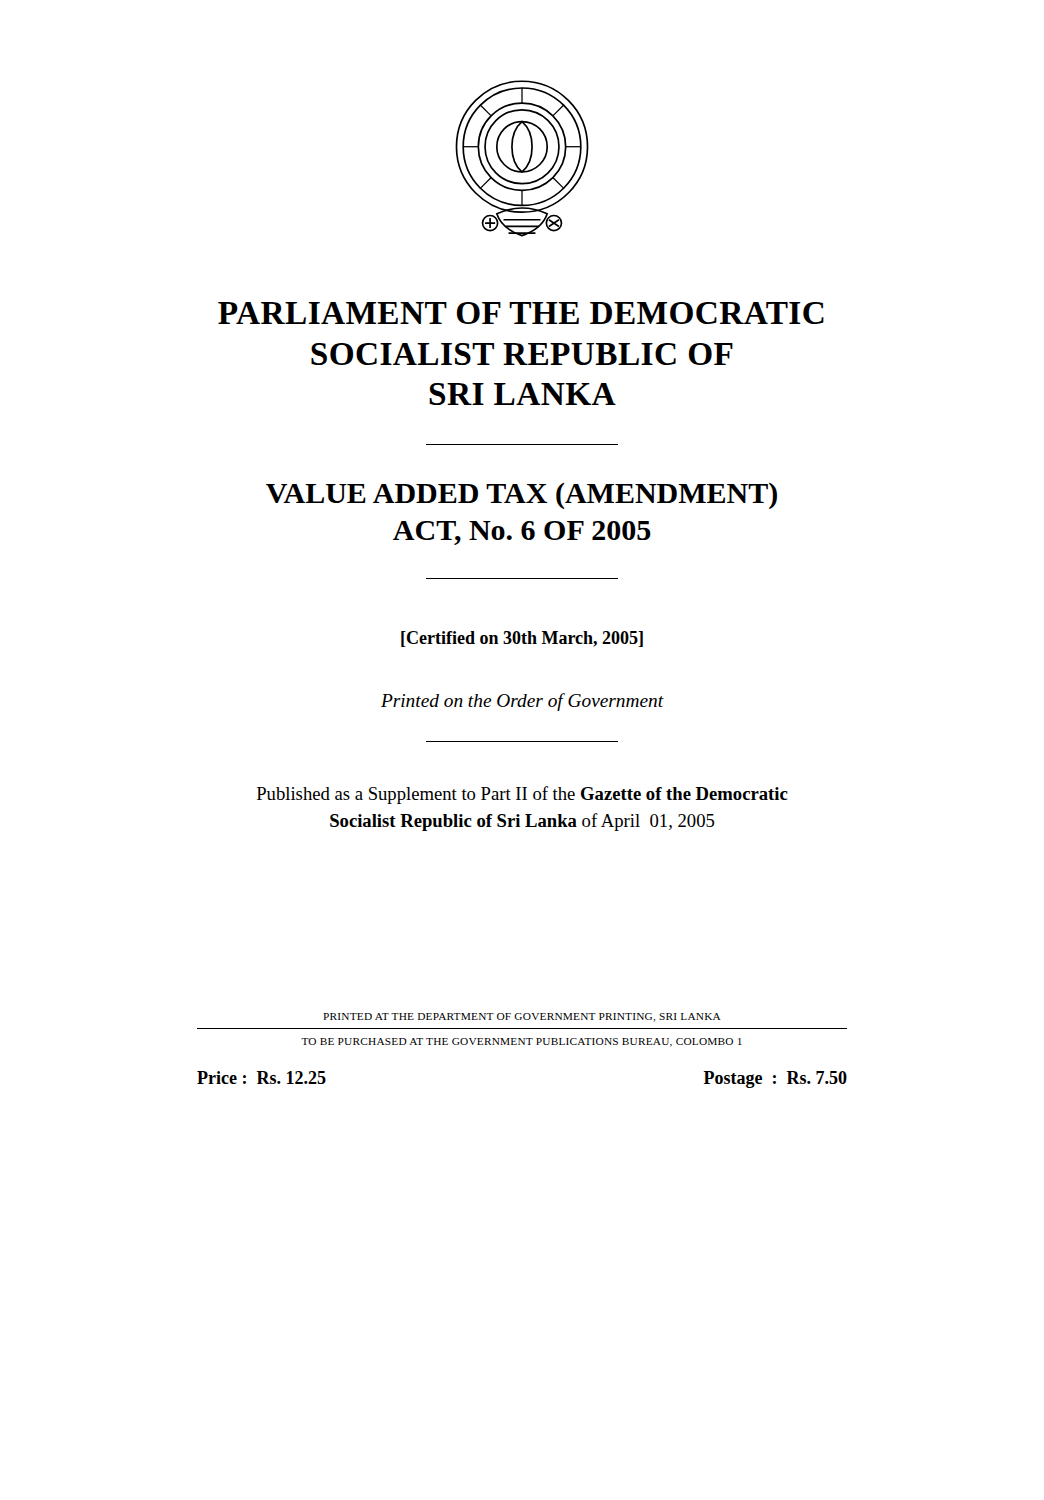PARLIAMENT OF THE DEMOCRATIC
SOCIALIST REPUBLIC OF
SRI LANKA
VALUE ADDED TAX (AMENDMENT)
ACT, No. 6 OF 2005
[Certified on 30th March, 2005]
Printed on the Order of Government
Published as a Supplement to Part II of the Gazette of the Democratic
Socialist Republic of Sri Lanka of April 01, 2005
PRINTED AT THE DEPARTMENT OF GOVERNMENT PRINTING, SRI LANKA
TO BE PURCHASED AT THE GOVERNMENT PUBLICATIONS BUREAU, COLOMBO 1
Price : Rs. 12.25 Postage : Rs. 7.50